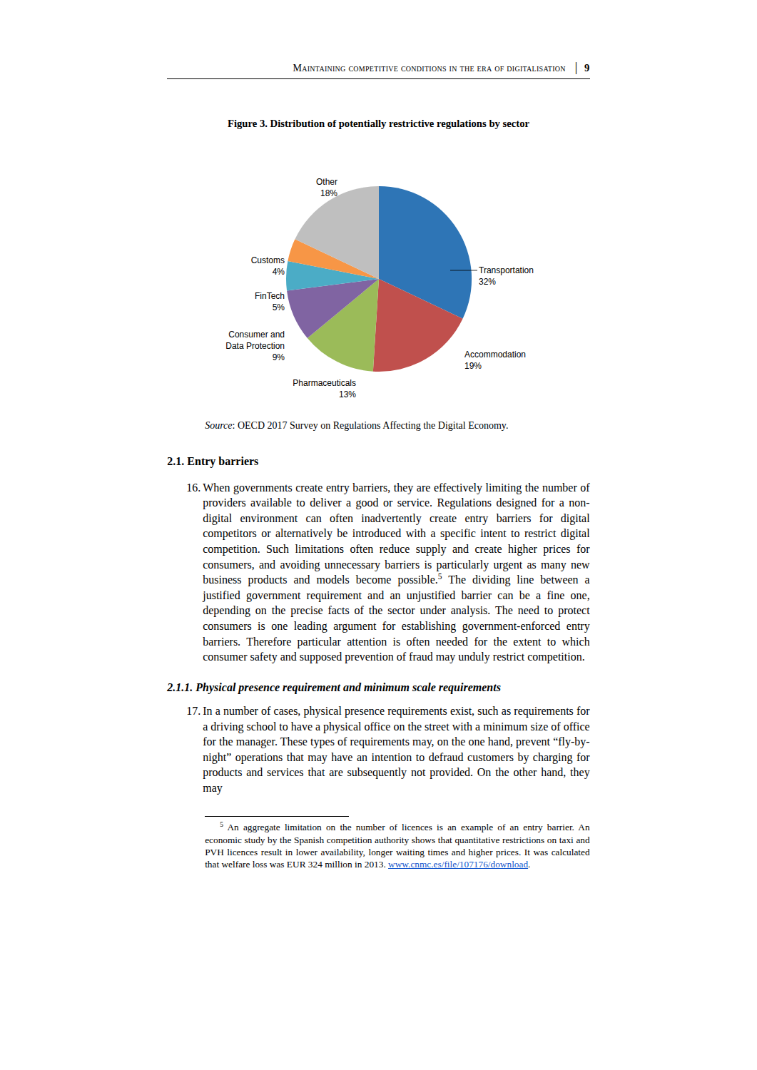Maintaining competitive conditions in the era of digitalisation│9
Figure 3. Distribution of potentially restrictive regulations by sector
Transportation 32% Accommodation 19% Pharmaceuticals 13% Consumer and Data Protection 9% FinTech 5% Customs 4% Other 18%
Source: OECD 2017 Survey on Regulations Affecting the Digital Economy.
2.1. Entry barriers
16.
When governments create entry barriers, they are effectively limiting the number of providers available to deliver a good or service. Regulations designed for a non-digital environment can often inadvertently create entry barriers for digital competitors or alternatively be introduced with a specific intent to restrict digital competition. Such limitations often reduce supply and create higher prices for consumers, and avoiding unnecessary barriers is particularly urgent as many new business products and models become possible.5 The dividing line between a justified government requirement and an unjustified barrier can be a fine one, depending on the precise facts of the sector under analysis. The need to protect consumers is one leading argument for establishing government-enforced entry barriers. Therefore particular attention is often needed for the extent to which consumer safety and supposed prevention of fraud may unduly restrict competition.
2.1.1. Physical presence requirement and minimum scale requirements
17.
In a number of cases, physical presence requirements exist, such as requirements for a driving school to have a physical office on the street with a minimum size of office for the manager. These types of requirements may, on the one hand, prevent “fly-by-night” operations that may have an intention to defraud customers by charging for products and services that are subsequently not provided. On the other hand, they may
5 An aggregate limitation on the number of licences is an example of an entry barrier. An economic study by the Spanish competition authority shows that quantitative restrictions on taxi and PVH licences result in lower availability, longer waiting times and higher prices. It was calculated that welfare loss was EUR 324 million in 2013. www.cnmc.es/file/107176/download.